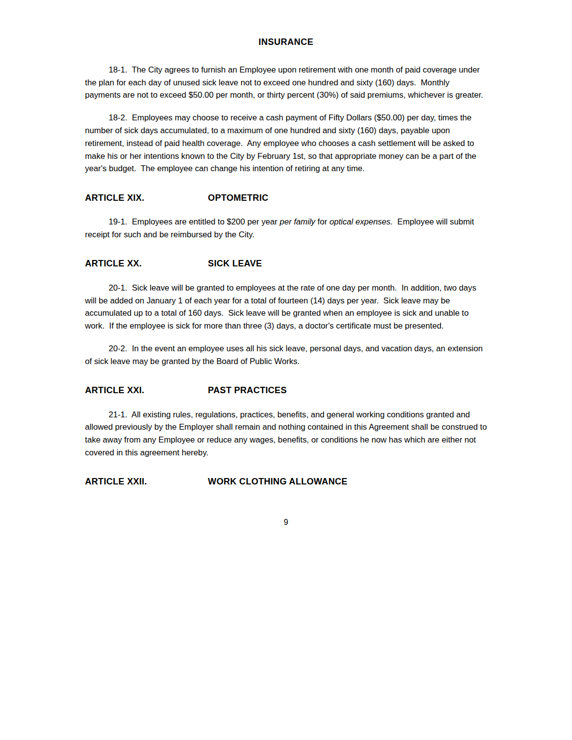INSURANCE
18-1. The City agrees to furnish an Employee upon retirement with one month of paid coverage under the plan for each day of unused sick leave not to exceed one hundred and sixty (160) days. Monthly payments are not to exceed $50.00 per month, or thirty percent (30%) of said premiums, whichever is greater.
18-2. Employees may choose to receive a cash payment of Fifty Dollars ($50.00) per day, times the number of sick days accumulated, to a maximum of one hundred and sixty (160) days, payable upon retirement, instead of paid health coverage. Any employee who chooses a cash settlement will be asked to make his or her intentions known to the City by February 1st, so that appropriate money can be a part of the year's budget. The employee can change his intention of retiring at any time.
ARTICLE XIX. OPTOMETRIC
19-1. Employees are entitled to $200 per year per family for optical expenses. Employee will submit receipt for such and be reimbursed by the City.
ARTICLE XX. SICK LEAVE
20-1. Sick leave will be granted to employees at the rate of one day per month. In addition, two days will be added on January 1 of each year for a total of fourteen (14) days per year. Sick leave may be accumulated up to a total of 160 days. Sick leave will be granted when an employee is sick and unable to work. If the employee is sick for more than three (3) days, a doctor's certificate must be presented.
20-2. In the event an employee uses all his sick leave, personal days, and vacation days, an extension of sick leave may be granted by the Board of Public Works.
ARTICLE XXI. PAST PRACTICES
21-1. All existing rules, regulations, practices, benefits, and general working conditions granted and allowed previously by the Employer shall remain and nothing contained in this Agreement shall be construed to take away from any Employee or reduce any wages, benefits, or conditions he now has which are either not covered in this agreement hereby.
ARTICLE XXII. WORK CLOTHING ALLOWANCE
9